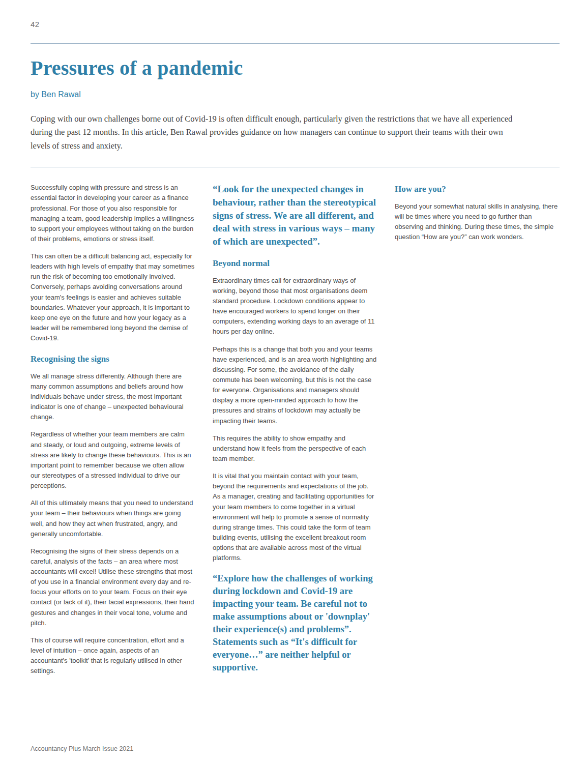42
Pressures of a pandemic
by Ben Rawal
Coping with our own challenges borne out of Covid-19 is often difficult enough, particularly given the restrictions that we have all experienced during the past 12 months. In this article, Ben Rawal provides guidance on how managers can continue to support their teams with their own levels of stress and anxiety.
Successfully coping with pressure and stress is an essential factor in developing your career as a finance professional. For those of you also responsible for managing a team, good leadership implies a willingness to support your employees without taking on the burden of their problems, emotions or stress itself.
This can often be a difficult balancing act, especially for leaders with high levels of empathy that may sometimes run the risk of becoming too emotionally involved. Conversely, perhaps avoiding conversations around your team's feelings is easier and achieves suitable boundaries. Whatever your approach, it is important to keep one eye on the future and how your legacy as a leader will be remembered long beyond the demise of Covid-19.
Recognising the signs
We all manage stress differently. Although there are many common assumptions and beliefs around how individuals behave under stress, the most important indicator is one of change – unexpected behavioural change.
Regardless of whether your team members are calm and steady, or loud and outgoing, extreme levels of stress are likely to change these behaviours. This is an important point to remember because we often allow our stereotypes of a stressed individual to drive our perceptions.
All of this ultimately means that you need to understand your team – their behaviours when things are going well, and how they act when frustrated, angry, and generally uncomfortable.
Recognising the signs of their stress depends on a careful, analysis of the facts – an area where most accountants will excel! Utilise these strengths that most of you use in a financial environment every day and re-focus your efforts on to your team. Focus on their eye contact (or lack of it), their facial expressions, their hand gestures and changes in their vocal tone, volume and pitch.
This of course will require concentration, effort and a level of intuition – once again, aspects of an accountant's 'toolkit' that is regularly utilised in other settings.
“Look for the unexpected changes in behaviour, rather than the stereotypical signs of stress. We are all different, and deal with stress in various ways – many of which are unexpected”.
Beyond normal
Extraordinary times call for extraordinary ways of working, beyond those that most organisations deem standard procedure. Lockdown conditions appear to have encouraged workers to spend longer on their computers, extending working days to an average of 11 hours per day online.
Perhaps this is a change that both you and your teams have experienced, and is an area worth highlighting and discussing. For some, the avoidance of the daily commute has been welcoming, but this is not the case for everyone. Organisations and managers should display a more open-minded approach to how the pressures and strains of lockdown may actually be impacting their teams.
This requires the ability to show empathy and understand how it feels from the perspective of each team member.
It is vital that you maintain contact with your team, beyond the requirements and expectations of the job. As a manager, creating and facilitating opportunities for your team members to come together in a virtual environment will help to promote a sense of normality during strange times. This could take the form of team building events, utilising the excellent breakout room options that are available across most of the virtual platforms.
“Explore how the challenges of working during lockdown and Covid-19 are impacting your team. Be careful not to make assumptions about or 'downplay' their experience(s) and problems”. Statements such as “It's difficult for everyone…” are neither helpful or supportive.
How are you?
Beyond your somewhat natural skills in analysing, there will be times where you need to go further than observing and thinking. During these times, the simple question “How are you?” can work wonders.
Accountancy Plus March Issue 2021